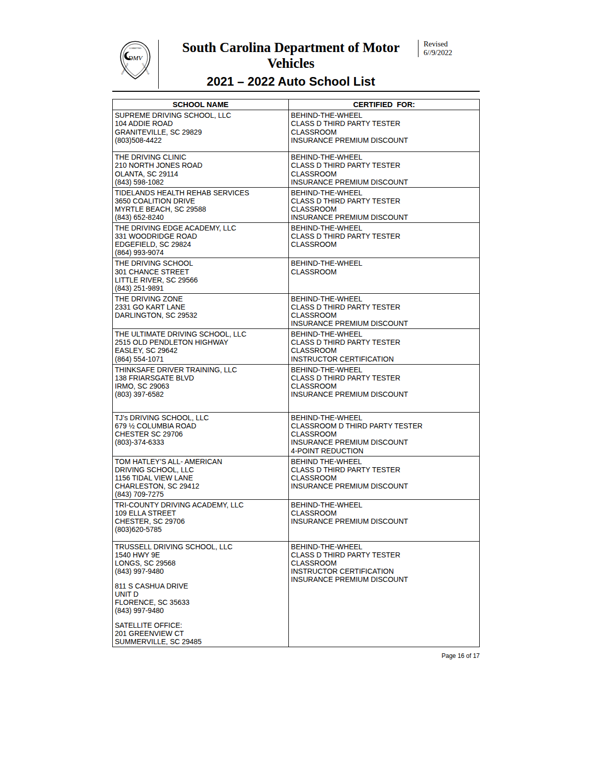DMV COMMITTED COMPETENT COURTEOUS
South Carolina Department of Motor Vehicles
2021 – 2022 Auto School List
Revised
6//9/2022
| SCHOOL NAME | CERTIFIED FOR: |
| --- | --- |
| SUPREME DRIVING SCHOOL, LLC 104 ADDIE ROAD GRANITEVILLE, SC 29829 (803)508-4422 | BEHIND-THE-WHEEL CLASS D THIRD PARTY TESTER CLASSROOM INSURANCE PREMIUM DISCOUNT |
| THE DRIVING CLINIC 210 NORTH JONES ROAD OLANTA, SC 29114 (843) 598-1082 | BEHIND-THE-WHEEL CLASS D THIRD PARTY TESTER CLASSROOM INSURANCE PREMIUM DISCOUNT |
| TIDELANDS HEALTH REHAB SERVICES 3650 COALITION DRIVE MYRTLE BEACH, SC 29588 (843) 652-8240 | BEHIND-THE-WHEEL CLASS D THIRD PARTY TESTER CLASSROOM INSURANCE PREMIUM DISCOUNT |
| THE DRIVING EDGE ACADEMY, LLC 331 WOODRIDGE ROAD EDGEFIELD, SC 29824 (864) 993-9074 | BEHIND-THE-WHEEL CLASS D THIRD PARTY TESTER CLASSROOM |
| THE DRIVING SCHOOL 301 CHANCE STREET LITTLE RIVER, SC 29566 (843) 251-9891 | BEHIND-THE-WHEEL CLASSROOM |
| THE DRIVING ZONE 2331 GO KART LANE DARLINGTON, SC 29532 | BEHIND-THE-WHEEL CLASS D THIRD PARTY TESTER CLASSROOM INSURANCE PREMIUM DISCOUNT |
| THE ULTIMATE DRIVING SCHOOL, LLC 2515 OLD PENDLETON HIGHWAY EASLEY, SC 29642 (864) 554-1071 | BEHIND-THE-WHEEL CLASS D THIRD PARTY TESTER CLASSROOM INSTRUCTOR CERTIFICATION |
| THINKSAFE DRIVER TRAINING, LLC 138 FRIARSGATE BLVD IRMO, SC 29063 (803) 397-6582 | BEHIND-THE-WHEEL CLASS D THIRD PARTY TESTER CLASSROOM INSURANCE PREMIUM DISCOUNT |
| TJ’s DRIVING SCHOOL, LLC 679 ½ COLUMBIA ROAD CHESTER SC 29706 (803)-374-6333 | BEHIND-THE-WHEEL CLASSROOM D THIRD PARTY TESTER CLASSROOM INSURANCE PREMIUM DISCOUNT 4-POINT REDUCTION |
| TOM HATLEY’S ALL- AMERICAN DRIVING SCHOOL, LLC 1156 TIDAL VIEW LANE CHARLESTON, SC 29412 (843) 709-7275 | BEHIND THE-WHEEL CLASS D THIRD PARTY TESTER CLASSROOM INSURANCE PREMIUM DISCOUNT |
| TRI-COUNTY DRIVING ACADEMY, LLC 109 ELLA STREET CHESTER, SC 29706 (803)620-5785 | BEHIND-THE-WHEEL CLASSROOM INSURANCE PREMIUM DISCOUNT |
| TRUSSELL DRIVING SCHOOL, LLC 1540 HWY 9E LONGS, SC 29568 (843) 997-9480 811 S CASHUA DRIVE UNIT D FLORENCE, SC 35633 (843) 997-9480 SATELLITE OFFICE: 201 GREENVIEW CT SUMMERVILLE, SC 29485 | BEHIND-THE-WHEEL CLASS D THIRD PARTY TESTER CLASSROOM INSTRUCTOR CERTIFICATION INSURANCE PREMIUM DISCOUNT |
Page 16 of 17